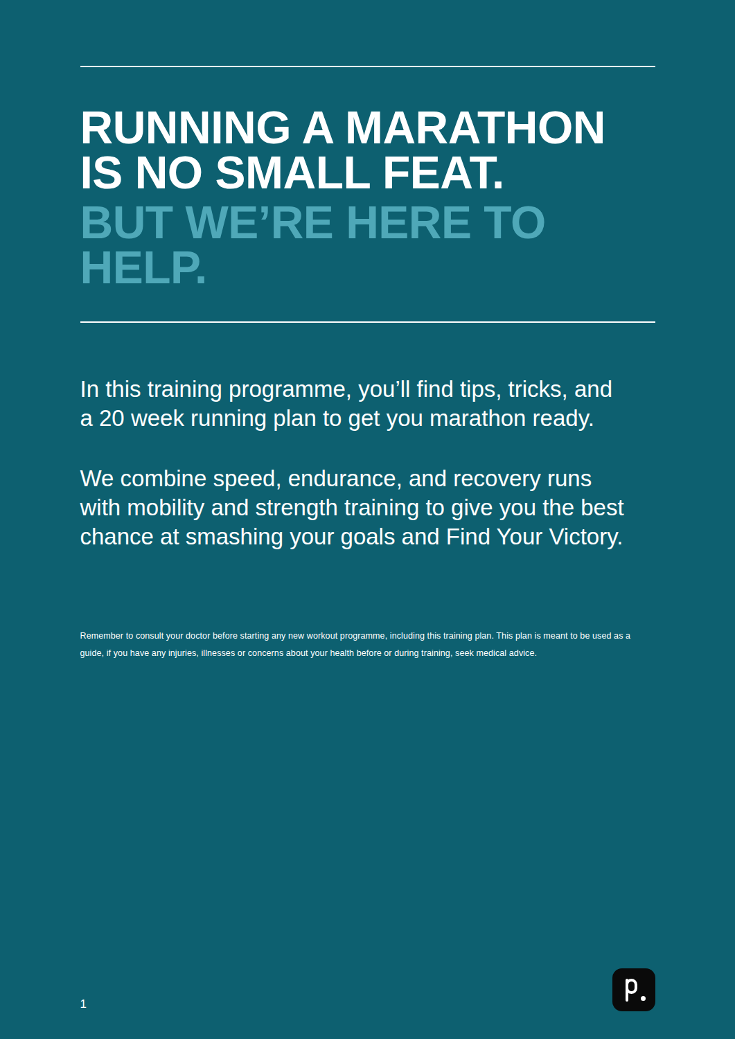Running a marathon
is no small feat. But we’re here to help.
In this training programme, you’ll find tips, tricks, and a 20 week running plan to get you marathon ready.
We combine speed, endurance, and recovery runs with mobility and strength training to give you the best chance at smashing your goals and Find Your Victory.
Remember to consult your doctor before starting any new workout programme, including this training plan. This plan is meant to be used as a guide, if you have any injuries, illnesses or concerns about your health before or during training, seek medical advice.
1